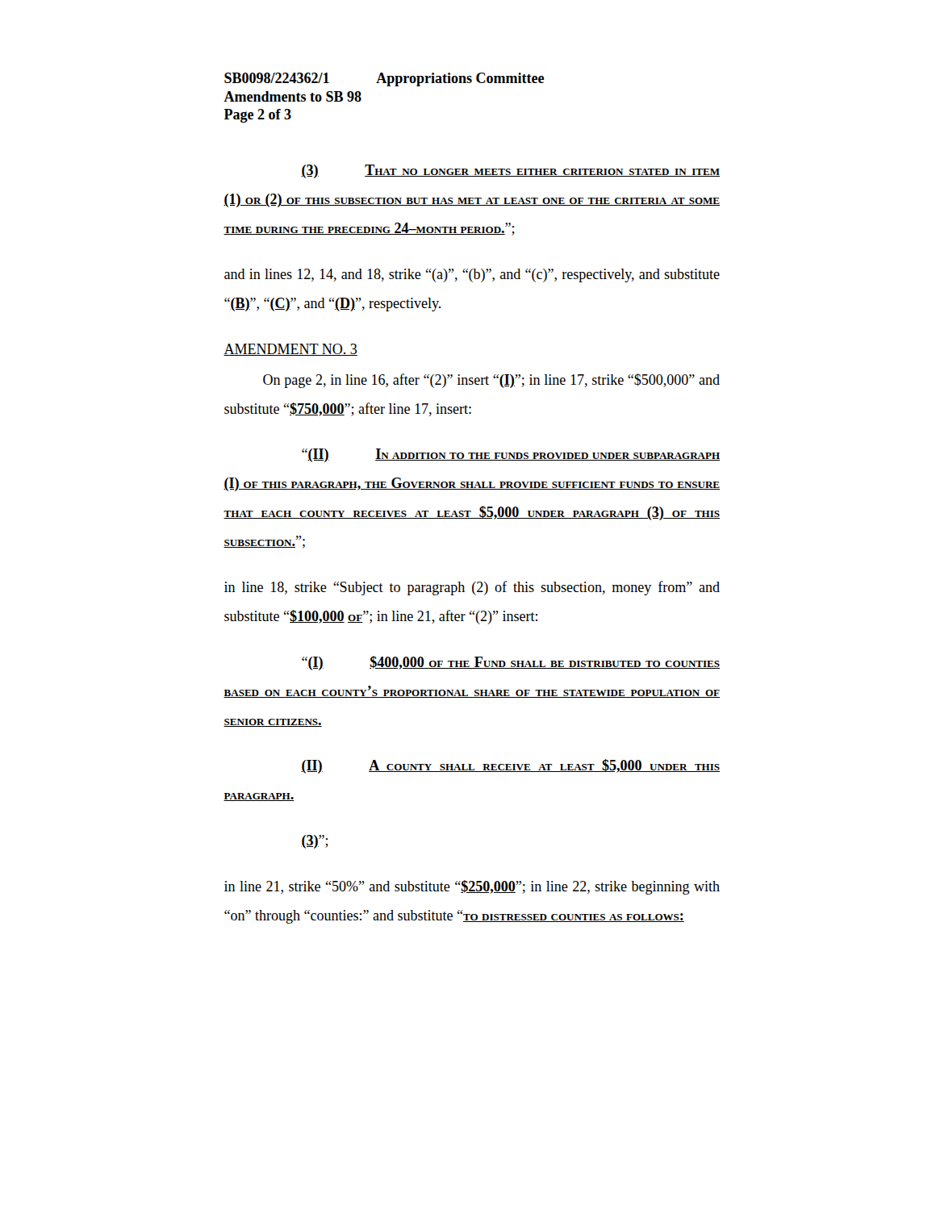SB0098/224362/1 Appropriations Committee
Amendments to SB 98
Page 2 of 3
(3) That no longer meets either criterion stated in item (1) or (2) of this subsection but has met at least one of the criteria at some time during the preceding 24–month period.”;
and in lines 12, 14, and 18, strike “(a)”, “(b)”, and “(c)”, respectively, and substitute “(B)”, “(C)”, and “(D)”, respectively.
AMENDMENT NO. 3
On page 2, in line 16, after “(2)” insert “(I)”; in line 17, strike “$500,000” and substitute “$750,000”; after line 17, insert:
“(II) In addition to the funds provided under subparagraph (I) of this paragraph, the Governor shall provide sufficient funds to ensure that each county receives at least $5,000 under paragraph (3) of this subsection.”;
in line 18, strike “Subject to paragraph (2) of this subsection, money from” and substitute “$100,000 of”; in line 21, after “(2)” insert:
“(I) $400,000 of the Fund shall be distributed to counties based on each county’s proportional share of the statewide population of senior citizens.
(II) A county shall receive at least $5,000 under this paragraph.
(3)”;
in line 21, strike “50%” and substitute “$250,000”; in line 22, strike beginning with “on” through “counties:” and substitute “to distressed counties as follows: